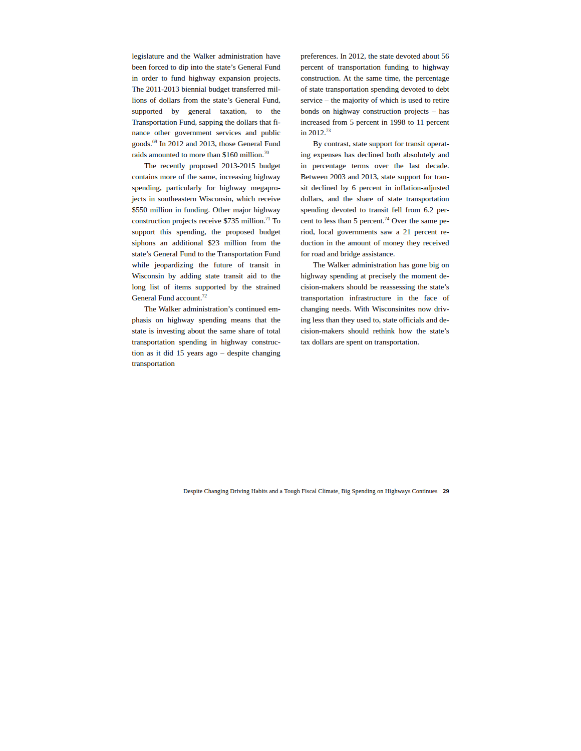legislature and the Walker administration have been forced to dip into the state’s General Fund in order to fund highway expansion projects. The 2011-2013 biennial budget transferred millions of dollars from the state’s General Fund, supported by general taxation, to the Transportation Fund, sapping the dollars that finance other government services and public goods.69 In 2012 and 2013, those General Fund raids amounted to more than $160 million.70
The recently proposed 2013-2015 budget contains more of the same, increasing highway spending, particularly for highway megaprojects in southeastern Wisconsin, which receive $550 million in funding. Other major highway construction projects receive $735 million.71 To support this spending, the proposed budget siphons an additional $23 million from the state’s General Fund to the Transportation Fund while jeopardizing the future of transit in Wisconsin by adding state transit aid to the long list of items supported by the strained General Fund account.72
The Walker administration’s continued emphasis on highway spending means that the state is investing about the same share of total transportation spending in highway construction as it did 15 years ago – despite changing transportation
preferences. In 2012, the state devoted about 56 percent of transportation funding to highway construction. At the same time, the percentage of state transportation spending devoted to debt service – the majority of which is used to retire bonds on highway construction projects – has increased from 5 percent in 1998 to 11 percent in 2012.73
By contrast, state support for transit operating expenses has declined both absolutely and in percentage terms over the last decade. Between 2003 and 2013, state support for transit declined by 6 percent in inflation-adjusted dollars, and the share of state transportation spending devoted to transit fell from 6.2 percent to less than 5 percent.74 Over the same period, local governments saw a 21 percent reduction in the amount of money they received for road and bridge assistance.
The Walker administration has gone big on highway spending at precisely the moment decision-makers should be reassessing the state’s transportation infrastructure in the face of changing needs. With Wisconsinites now driving less than they used to, state officials and decision-makers should rethink how the state’s tax dollars are spent on transportation.
Despite Changing Driving Habits and a Tough Fiscal Climate, Big Spending on Highways Continues29